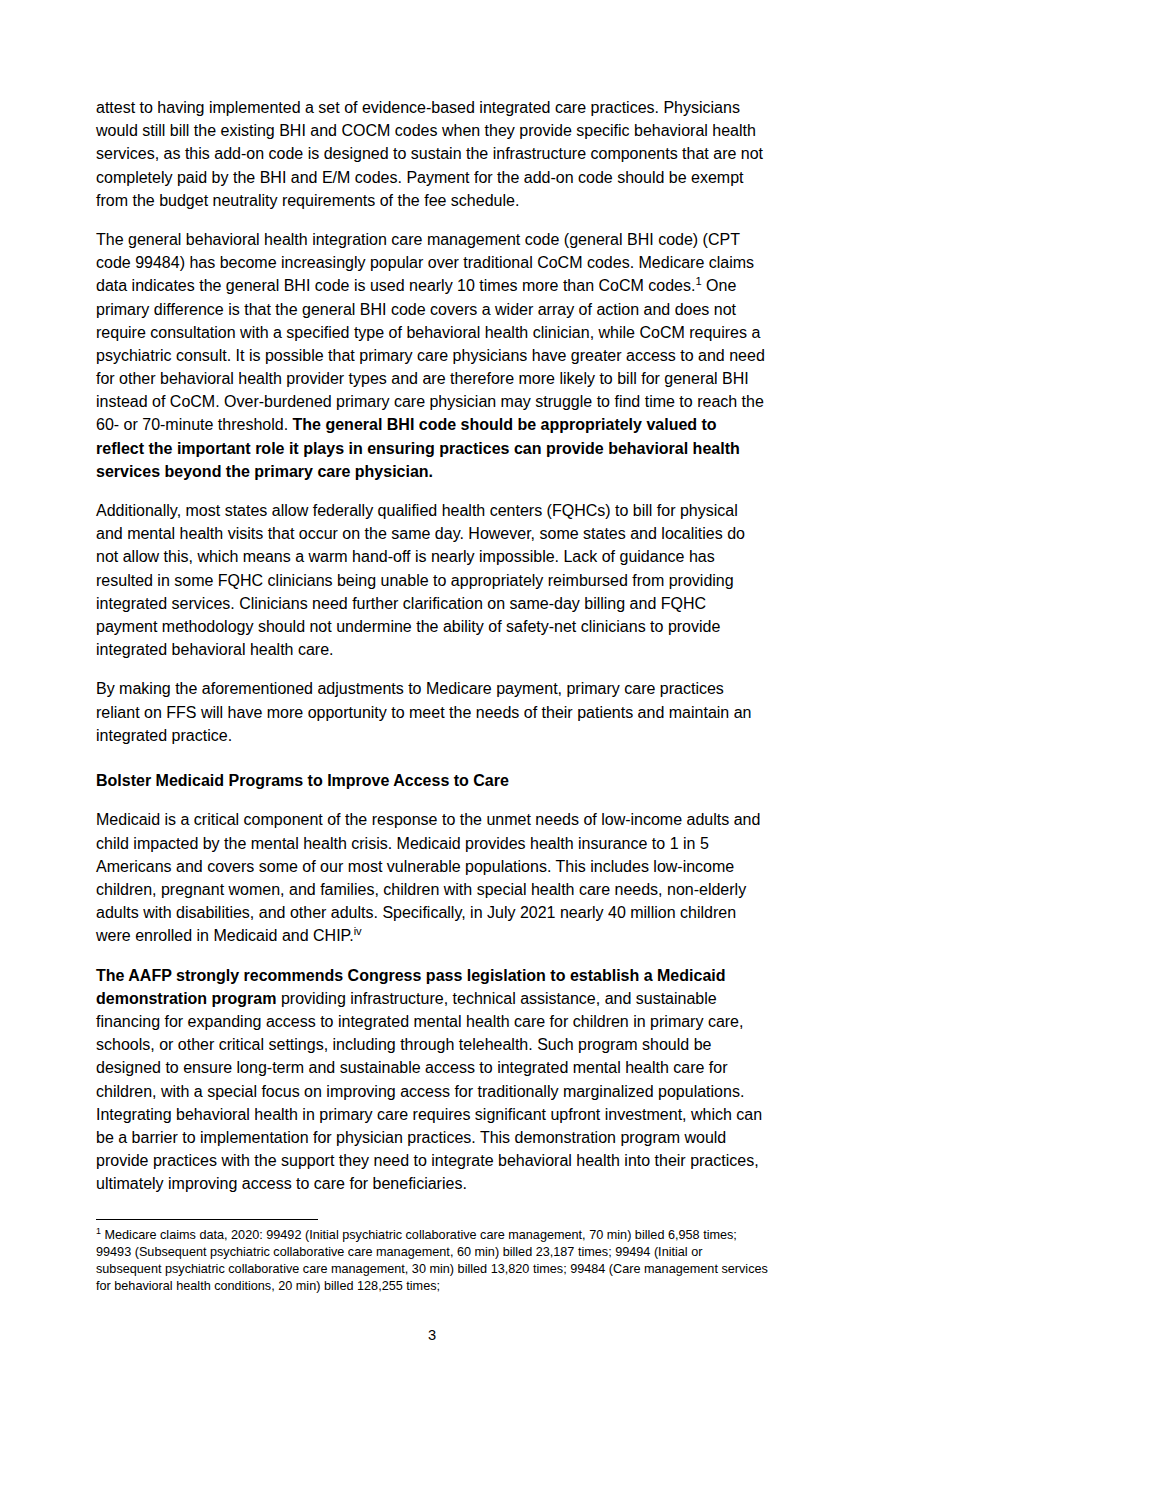attest to having implemented a set of evidence-based integrated care practices. Physicians would still bill the existing BHI and COCM codes when they provide specific behavioral health services, as this add-on code is designed to sustain the infrastructure components that are not completely paid by the BHI and E/M codes. Payment for the add-on code should be exempt from the budget neutrality requirements of the fee schedule.
The general behavioral health integration care management code (general BHI code) (CPT code 99484) has become increasingly popular over traditional CoCM codes. Medicare claims data indicates the general BHI code is used nearly 10 times more than CoCM codes.1 One primary difference is that the general BHI code covers a wider array of action and does not require consultation with a specified type of behavioral health clinician, while CoCM requires a psychiatric consult. It is possible that primary care physicians have greater access to and need for other behavioral health provider types and are therefore more likely to bill for general BHI instead of CoCM. Over-burdened primary care physician may struggle to find time to reach the 60- or 70-minute threshold. The general BHI code should be appropriately valued to reflect the important role it plays in ensuring practices can provide behavioral health services beyond the primary care physician.
Additionally, most states allow federally qualified health centers (FQHCs) to bill for physical and mental health visits that occur on the same day. However, some states and localities do not allow this, which means a warm hand-off is nearly impossible. Lack of guidance has resulted in some FQHC clinicians being unable to appropriately reimbursed from providing integrated services. Clinicians need further clarification on same-day billing and FQHC payment methodology should not undermine the ability of safety-net clinicians to provide integrated behavioral health care.
By making the aforementioned adjustments to Medicare payment, primary care practices reliant on FFS will have more opportunity to meet the needs of their patients and maintain an integrated practice.
Bolster Medicaid Programs to Improve Access to Care
Medicaid is a critical component of the response to the unmet needs of low-income adults and child impacted by the mental health crisis. Medicaid provides health insurance to 1 in 5 Americans and covers some of our most vulnerable populations. This includes low-income children, pregnant women, and families, children with special health care needs, non-elderly adults with disabilities, and other adults. Specifically, in July 2021 nearly 40 million children were enrolled in Medicaid and CHIP.iv
The AAFP strongly recommends Congress pass legislation to establish a Medicaid demonstration program providing infrastructure, technical assistance, and sustainable financing for expanding access to integrated mental health care for children in primary care, schools, or other critical settings, including through telehealth. Such program should be designed to ensure long-term and sustainable access to integrated mental health care for children, with a special focus on improving access for traditionally marginalized populations. Integrating behavioral health in primary care requires significant upfront investment, which can be a barrier to implementation for physician practices. This demonstration program would provide practices with the support they need to integrate behavioral health into their practices, ultimately improving access to care for beneficiaries.
1 Medicare claims data, 2020: 99492 (Initial psychiatric collaborative care management, 70 min) billed 6,958 times; 99493 (Subsequent psychiatric collaborative care management, 60 min) billed 23,187 times; 99494 (Initial or subsequent psychiatric collaborative care management, 30 min) billed 13,820 times; 99484 (Care management services for behavioral health conditions, 20 min) billed 128,255 times;
3